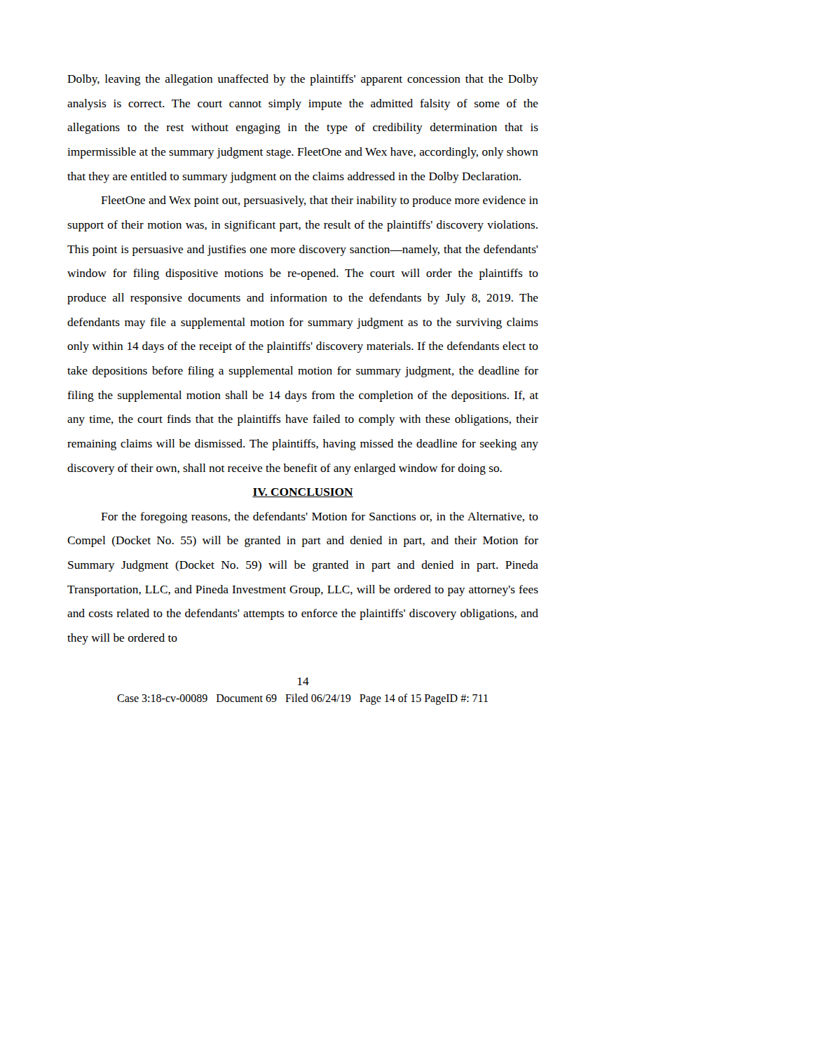Dolby, leaving the allegation unaffected by the plaintiffs' apparent concession that the Dolby analysis is correct. The court cannot simply impute the admitted falsity of some of the allegations to the rest without engaging in the type of credibility determination that is impermissible at the summary judgment stage. FleetOne and Wex have, accordingly, only shown that they are entitled to summary judgment on the claims addressed in the Dolby Declaration.
FleetOne and Wex point out, persuasively, that their inability to produce more evidence in support of their motion was, in significant part, the result of the plaintiffs' discovery violations. This point is persuasive and justifies one more discovery sanction—namely, that the defendants' window for filing dispositive motions be re-opened. The court will order the plaintiffs to produce all responsive documents and information to the defendants by July 8, 2019. The defendants may file a supplemental motion for summary judgment as to the surviving claims only within 14 days of the receipt of the plaintiffs' discovery materials. If the defendants elect to take depositions before filing a supplemental motion for summary judgment, the deadline for filing the supplemental motion shall be 14 days from the completion of the depositions. If, at any time, the court finds that the plaintiffs have failed to comply with these obligations, their remaining claims will be dismissed. The plaintiffs, having missed the deadline for seeking any discovery of their own, shall not receive the benefit of any enlarged window for doing so.
IV. CONCLUSION
For the foregoing reasons, the defendants' Motion for Sanctions or, in the Alternative, to Compel (Docket No. 55) will be granted in part and denied in part, and their Motion for Summary Judgment (Docket No. 59) will be granted in part and denied in part. Pineda Transportation, LLC, and Pineda Investment Group, LLC, will be ordered to pay attorney's fees and costs related to the defendants' attempts to enforce the plaintiffs' discovery obligations, and they will be ordered to
14
Case 3:18-cv-00089 Document 69 Filed 06/24/19 Page 14 of 15 PageID #: 711